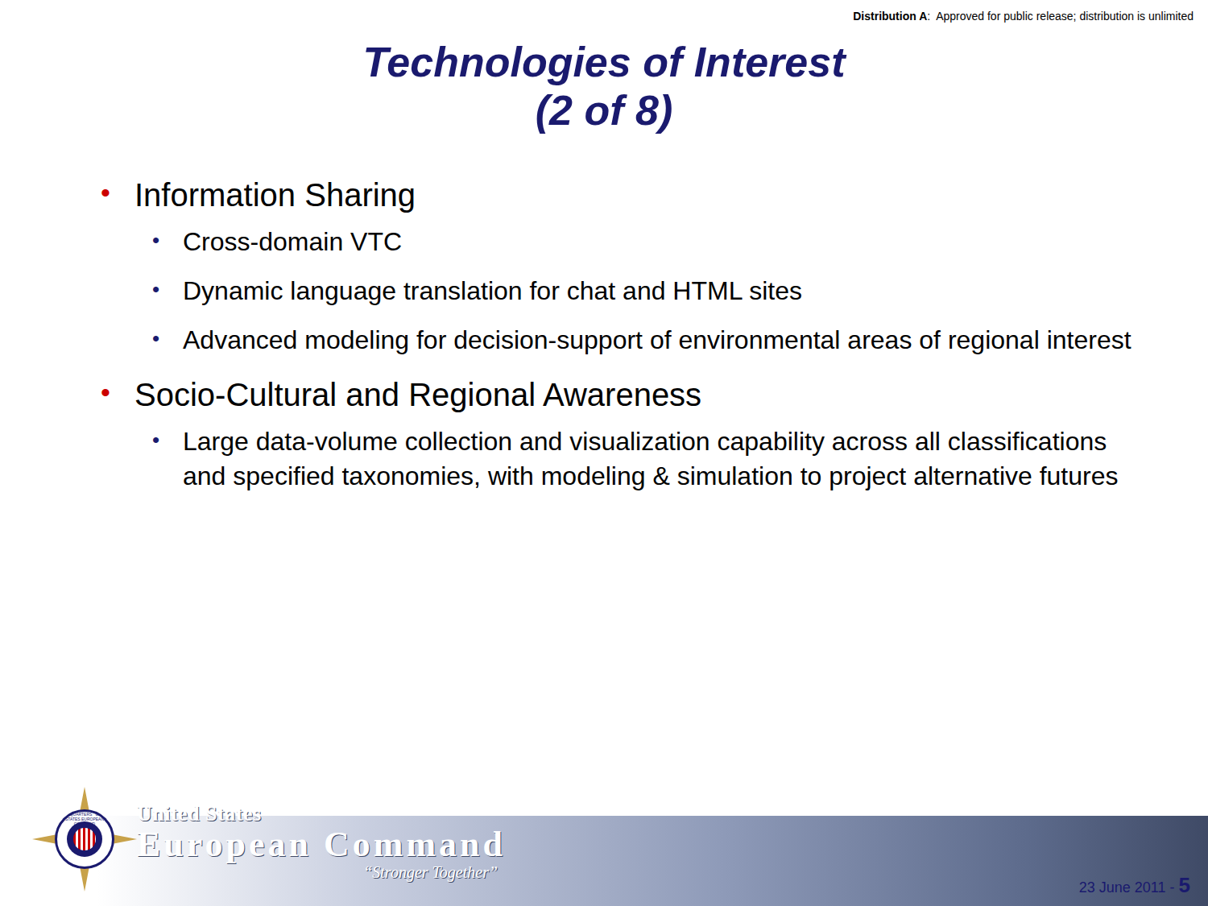Distribution A: Approved for public release; distribution is unlimited
Technologies of Interest
(2 of 8)
• Information Sharing
•Cross-domain VTC
•Dynamic language translation for chat and HTML sites
•Advanced modeling for decision-support of environmental areas of regional interest
• Socio-Cultural and Regional Awareness
•Large data-volume collection and visualization capability across all classifications and specified taxonomies, with modeling & simulation to project alternative futures
HEADQUARTERS UNITED STATES EUROPEAN COMMAND
United States
European Command
“Stronger Together”
23 June 2011 - 5